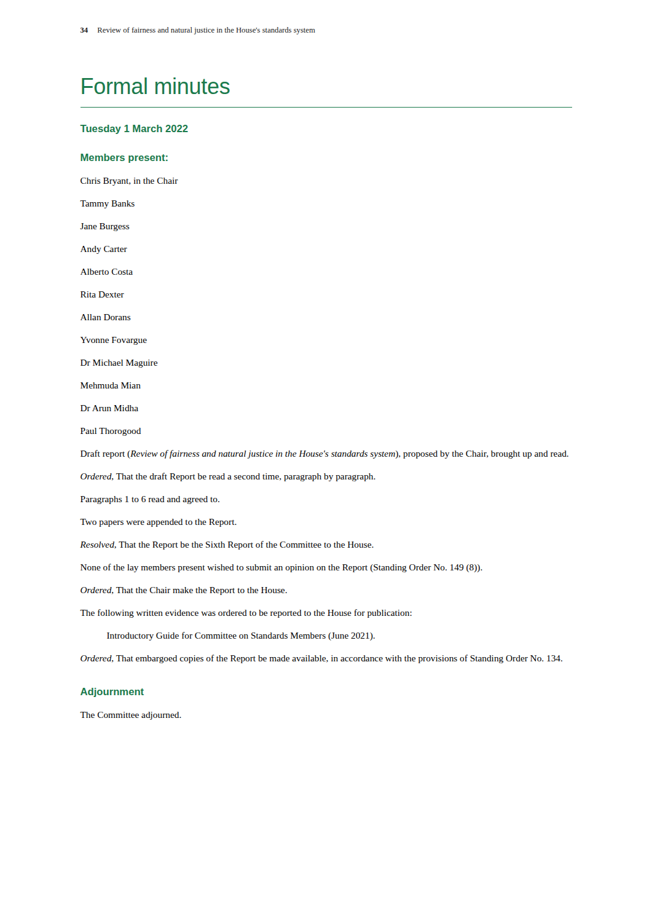34 Review of fairness and natural justice in the House's standards system
Formal minutes
Tuesday 1 March 2022
Members present:
Chris Bryant, in the Chair
Tammy Banks
Jane Burgess
Andy Carter
Alberto Costa
Rita Dexter
Allan Dorans
Yvonne Fovargue
Dr Michael Maguire
Mehmuda Mian
Dr Arun Midha
Paul Thorogood
Draft report (Review of fairness and natural justice in the House's standards system), proposed by the Chair, brought up and read.
Ordered, That the draft Report be read a second time, paragraph by paragraph.
Paragraphs 1 to 6 read and agreed to.
Two papers were appended to the Report.
Resolved, That the Report be the Sixth Report of the Committee to the House.
None of the lay members present wished to submit an opinion on the Report (Standing Order No. 149 (8)).
Ordered, That the Chair make the Report to the House.
The following written evidence was ordered to be reported to the House for publication:
Introductory Guide for Committee on Standards Members (June 2021).
Ordered, That embargoed copies of the Report be made available, in accordance with the provisions of Standing Order No. 134.
Adjournment
The Committee adjourned.